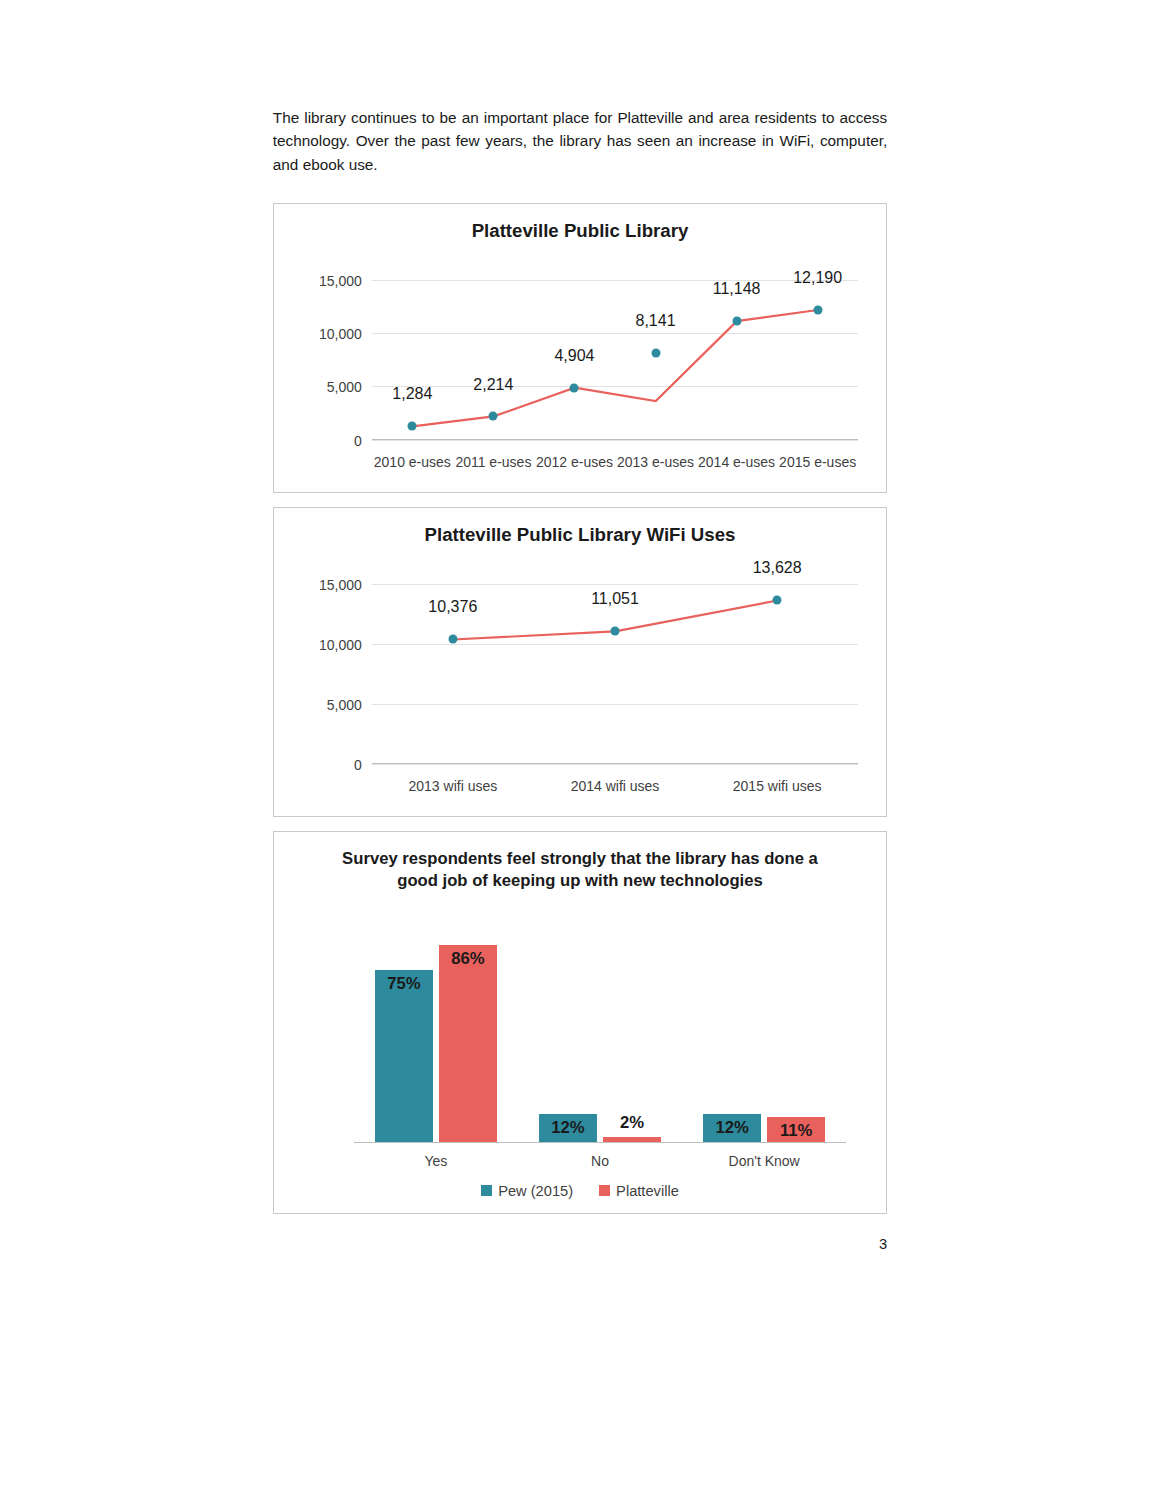The library continues to be an important place for Platteville and area residents to access technology. Over the past few years, the library has seen an increase in WiFi, computer, and ebook use.
Platteville Public Library
15,000
10,000
5,000
0
1,284
2,214
4,904
8,141
11,148
12,190
2010 e-uses 2011 e-uses 2012 e-uses 2013 e-uses 2014 e-uses 2015 e-uses
Platteville Public Library WiFi Uses
15,000
10,000
5,000
0
10,376
11,051
13,628
2013 wifi uses 2014 wifi uses 2015 wifi uses
Survey respondents feel strongly that the library has done a
good job of keeping up with new technologies
75%
86%
12%
2%
12%
11%
Yes No Don't Know
Pew (2015) Platteville
3